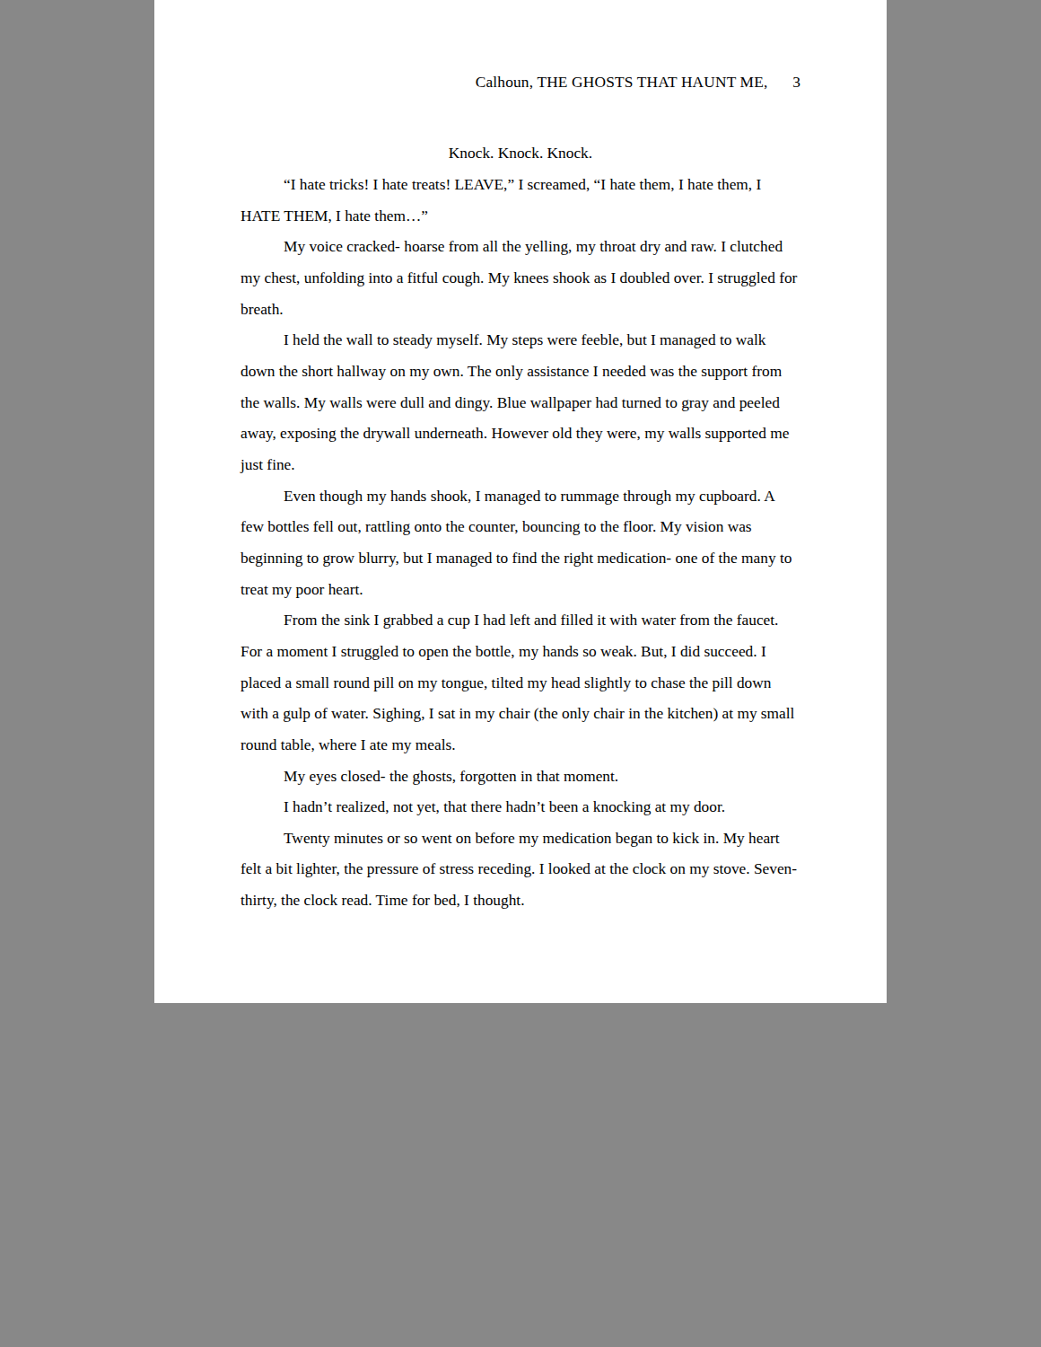Calhoun, THE GHOSTS THAT HAUNT ME,3
Knock. Knock. Knock.
“I hate tricks! I hate treats! LEAVE,” I screamed, “I hate them, I hate them, I HATE THEM, I hate them…”
My voice cracked- hoarse from all the yelling, my throat dry and raw. I clutched my chest, unfolding into a fitful cough. My knees shook as I doubled over. I struggled for breath.
I held the wall to steady myself. My steps were feeble, but I managed to walk down the short hallway on my own. The only assistance I needed was the support from the walls. My walls were dull and dingy. Blue wallpaper had turned to gray and peeled away, exposing the drywall underneath. However old they were, my walls supported me just fine.
Even though my hands shook, I managed to rummage through my cupboard. A few bottles fell out, rattling onto the counter, bouncing to the floor. My vision was beginning to grow blurry, but I managed to find the right medication- one of the many to treat my poor heart.
From the sink I grabbed a cup I had left and filled it with water from the faucet. For a moment I struggled to open the bottle, my hands so weak. But, I did succeed. I placed a small round pill on my tongue, tilted my head slightly to chase the pill down with a gulp of water. Sighing, I sat in my chair (the only chair in the kitchen) at my small round table, where I ate my meals.
My eyes closed- the ghosts, forgotten in that moment.
I hadn’t realized, not yet, that there hadn’t been a knocking at my door.
Twenty minutes or so went on before my medication began to kick in. My heart felt a bit lighter, the pressure of stress receding. I looked at the clock on my stove. Seven-thirty, the clock read. Time for bed, I thought.